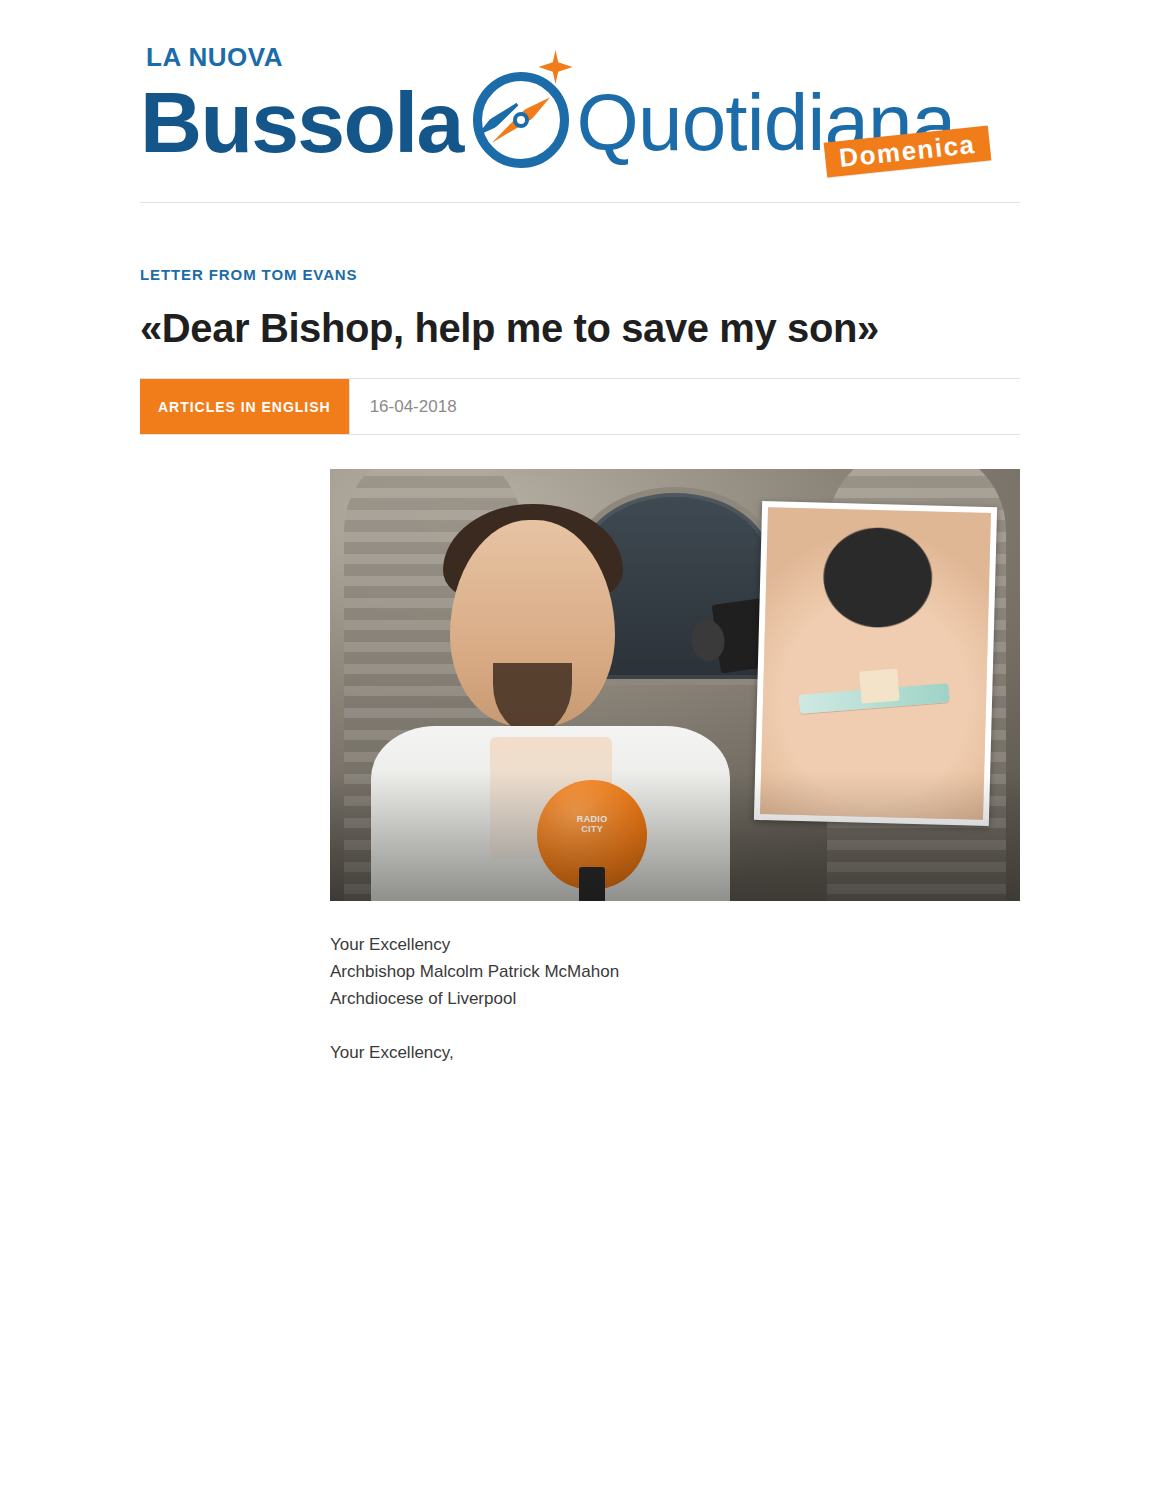La Nuova
Bussola QuotidianaDomenica
Letter from Tom Evans
«Dear Bishop, help me to save my son»
Articles in English
16-04-2018
RADIO
CITY
Your Excellency
Archbishop Malcolm Patrick McMahon
Archdiocese of Liverpool
Your Excellency,